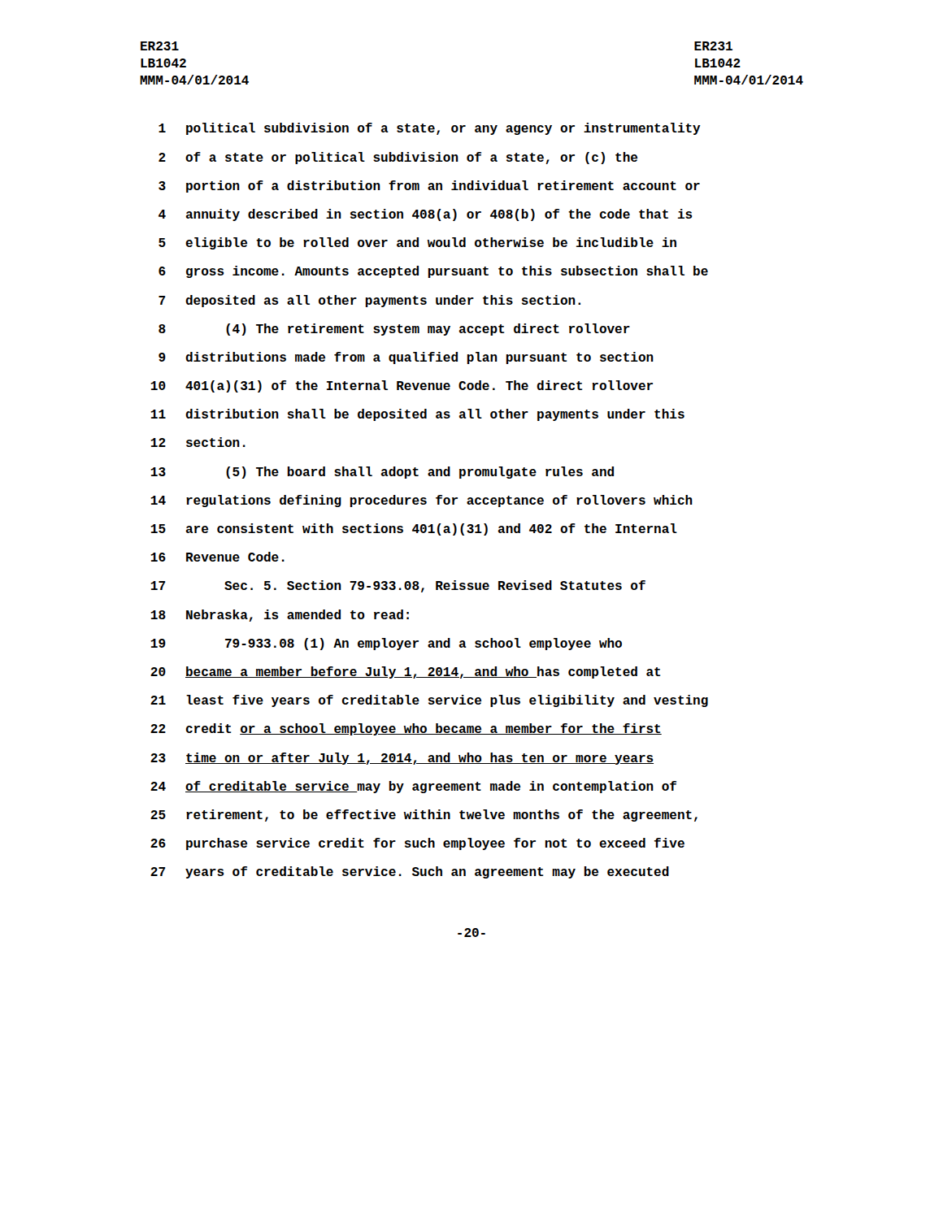ER231 LB1042 MMM-04/01/2014
ER231 LB1042 MMM-04/01/2014
political subdivision of a state, or any agency or instrumentality
of a state or political subdivision of a state, or (c) the
portion of a distribution from an individual retirement account or
annuity described in section 408(a) or 408(b) of the code that is
eligible to be rolled over and would otherwise be includible in
gross income. Amounts accepted pursuant to this subsection shall be
deposited as all other payments under this section.
(4) The retirement system may accept direct rollover
distributions made from a qualified plan pursuant to section
401(a)(31) of the Internal Revenue Code. The direct rollover
distribution shall be deposited as all other payments under this
section.
(5) The board shall adopt and promulgate rules and
regulations defining procedures for acceptance of rollovers which
are consistent with sections 401(a)(31) and 402 of the Internal
Revenue Code.
Sec. 5. Section 79-933.08, Reissue Revised Statutes of
Nebraska, is amended to read:
79-933.08 (1) An employer and a school employee who
became a member before July 1, 2014, and who has completed at
least five years of creditable service plus eligibility and vesting
credit or a school employee who became a member for the first
time on or after July 1, 2014, and who has ten or more years
of creditable service may by agreement made in contemplation of
retirement, to be effective within twelve months of the agreement,
purchase service credit for such employee for not to exceed five
years of creditable service. Such an agreement may be executed
-20-